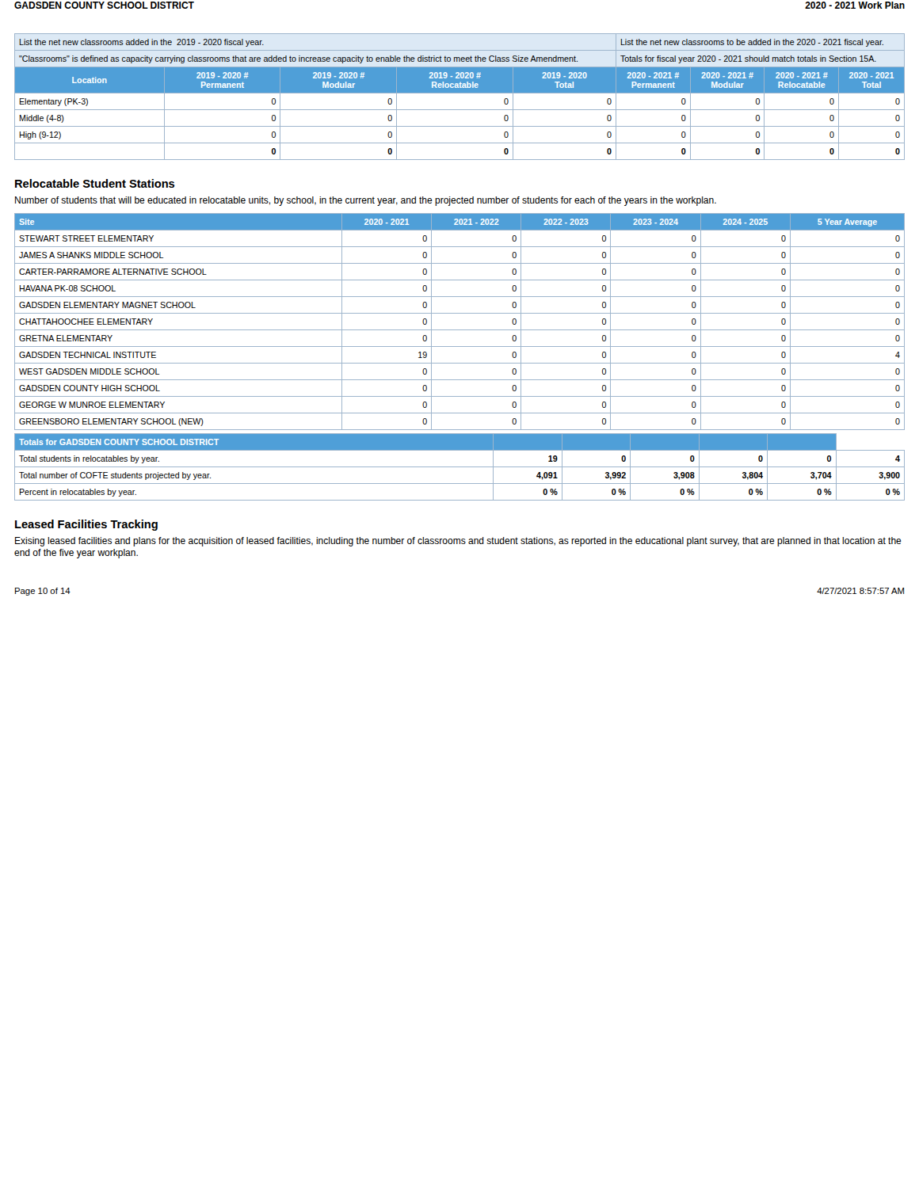GADSDEN COUNTY SCHOOL DISTRICT 2020 - 2021 Work Plan
| List the net new classrooms added in the 2019 - 2020 fiscal year. | List the net new classrooms to be added in the 2020 - 2021 fiscal year. |
| --- | --- |
| "Classrooms" is defined as capacity carrying classrooms that are added to increase capacity to enable the district to meet the Class Size Amendment. | Totals for fiscal year 2020 - 2021 should match totals in Section 15A. |
| Location | 2019 - 2020 # Permanent | 2019 - 2020 # Modular | 2019 - 2020 # Relocatable | 2019 - 2020 Total | 2020 - 2021 # Permanent | 2020 - 2021 # Modular | 2020 - 2021 # Relocatable | 2020 - 2021 Total |
| Elementary (PK-3) | 0 | 0 | 0 | 0 | 0 | 0 | 0 | 0 |
| Middle (4-8) | 0 | 0 | 0 | 0 | 0 | 0 | 0 | 0 |
| High (9-12) | 0 | 0 | 0 | 0 | 0 | 0 | 0 | 0 |
| | 0 | 0 | 0 | 0 | 0 | 0 | 0 | 0 |
Relocatable Student Stations
Number of students that will be educated in relocatable units, by school, in the current year, and the projected number of students for each of the years in the workplan.
| Site | 2020 - 2021 | 2021 - 2022 | 2022 - 2023 | 2023 - 2024 | 2024 - 2025 | 5 Year Average |
| --- | --- | --- | --- | --- | --- | --- |
| STEWART STREET ELEMENTARY | 0 | 0 | 0 | 0 | 0 | 0 |
| JAMES A SHANKS MIDDLE SCHOOL | 0 | 0 | 0 | 0 | 0 | 0 |
| CARTER-PARRAMORE ALTERNATIVE SCHOOL | 0 | 0 | 0 | 0 | 0 | 0 |
| HAVANA PK-08 SCHOOL | 0 | 0 | 0 | 0 | 0 | 0 |
| GADSDEN ELEMENTARY MAGNET SCHOOL | 0 | 0 | 0 | 0 | 0 | 0 |
| CHATTAHOOCHEE ELEMENTARY | 0 | 0 | 0 | 0 | 0 | 0 |
| GRETNA ELEMENTARY | 0 | 0 | 0 | 0 | 0 | 0 |
| GADSDEN TECHNICAL INSTITUTE | 19 | 0 | 0 | 0 | 0 | 4 |
| WEST GADSDEN MIDDLE SCHOOL | 0 | 0 | 0 | 0 | 0 | 0 |
| GADSDEN COUNTY HIGH SCHOOL | 0 | 0 | 0 | 0 | 0 | 0 |
| GEORGE W MUNROE ELEMENTARY | 0 | 0 | 0 | 0 | 0 | 0 |
| GREENSBORO ELEMENTARY SCHOOL (NEW) | 0 | 0 | 0 | 0 | 0 | 0 |
| Totals for GADSDEN COUNTY SCHOOL DISTRICT | | | | | |
| --- | --- | --- | --- | --- | --- |
| Total students in relocatables by year. | 19 | 0 | 0 | 0 | 0 | 4 |
| Total number of COFTE students projected by year. | 4,091 | 3,992 | 3,908 | 3,804 | 3,704 | 3,900 |
| Percent in relocatables by year. | 0 % | 0 % | 0 % | 0 % | 0 % | 0 % |
Leased Facilities Tracking
Exising leased facilities and plans for the acquisition of leased facilities, including the number of classrooms and student stations, as reported in the educational plant survey, that are planned in that location at the end of the five year workplan.
Page 10 of 14 4/27/2021 8:57:57 AM